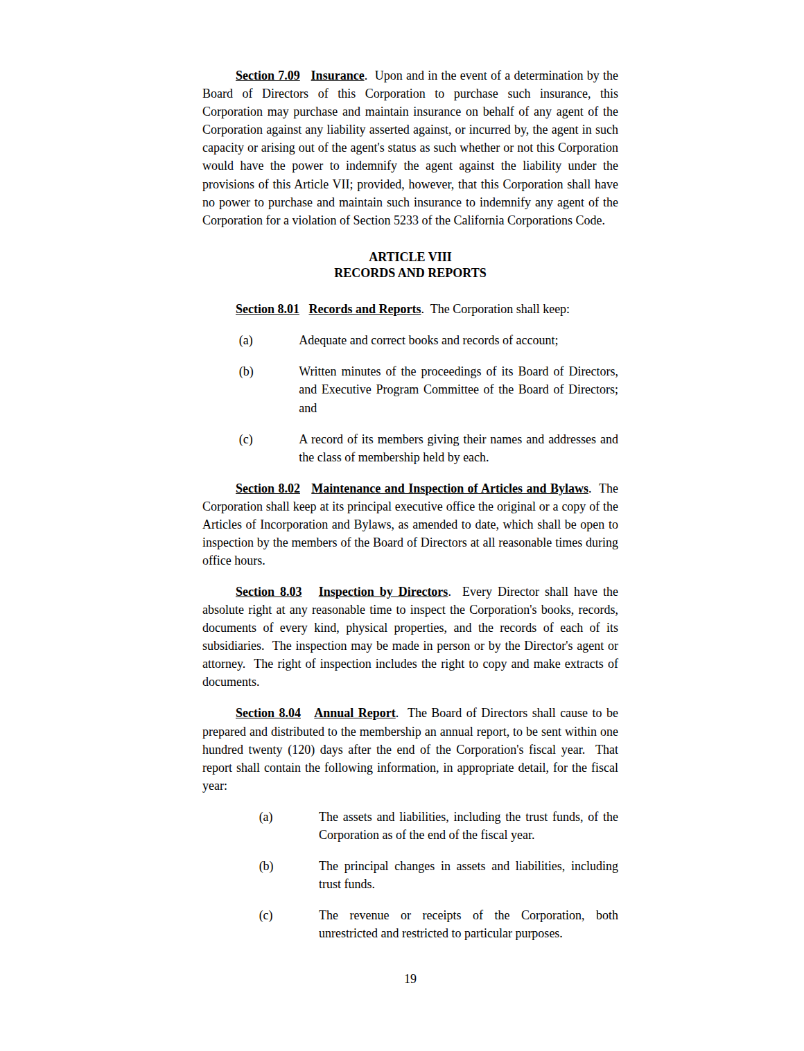Section 7.09 Insurance. Upon and in the event of a determination by the Board of Directors of this Corporation to purchase such insurance, this Corporation may purchase and maintain insurance on behalf of any agent of the Corporation against any liability asserted against, or incurred by, the agent in such capacity or arising out of the agent's status as such whether or not this Corporation would have the power to indemnify the agent against the liability under the provisions of this Article VII; provided, however, that this Corporation shall have no power to purchase and maintain such insurance to indemnify any agent of the Corporation for a violation of Section 5233 of the California Corporations Code.
ARTICLE VIII
RECORDS AND REPORTS
Section 8.01 Records and Reports. The Corporation shall keep:
(a) Adequate and correct books and records of account;
(b) Written minutes of the proceedings of its Board of Directors, and Executive Program Committee of the Board of Directors; and
(c) A record of its members giving their names and addresses and the class of membership held by each.
Section 8.02 Maintenance and Inspection of Articles and Bylaws. The Corporation shall keep at its principal executive office the original or a copy of the Articles of Incorporation and Bylaws, as amended to date, which shall be open to inspection by the members of the Board of Directors at all reasonable times during office hours.
Section 8.03 Inspection by Directors. Every Director shall have the absolute right at any reasonable time to inspect the Corporation's books, records, documents of every kind, physical properties, and the records of each of its subsidiaries. The inspection may be made in person or by the Director's agent or attorney. The right of inspection includes the right to copy and make extracts of documents.
Section 8.04 Annual Report. The Board of Directors shall cause to be prepared and distributed to the membership an annual report, to be sent within one hundred twenty (120) days after the end of the Corporation's fiscal year. That report shall contain the following information, in appropriate detail, for the fiscal year:
(a) The assets and liabilities, including the trust funds, of the Corporation as of the end of the fiscal year.
(b) The principal changes in assets and liabilities, including trust funds.
(c) The revenue or receipts of the Corporation, both unrestricted and restricted to particular purposes.
19